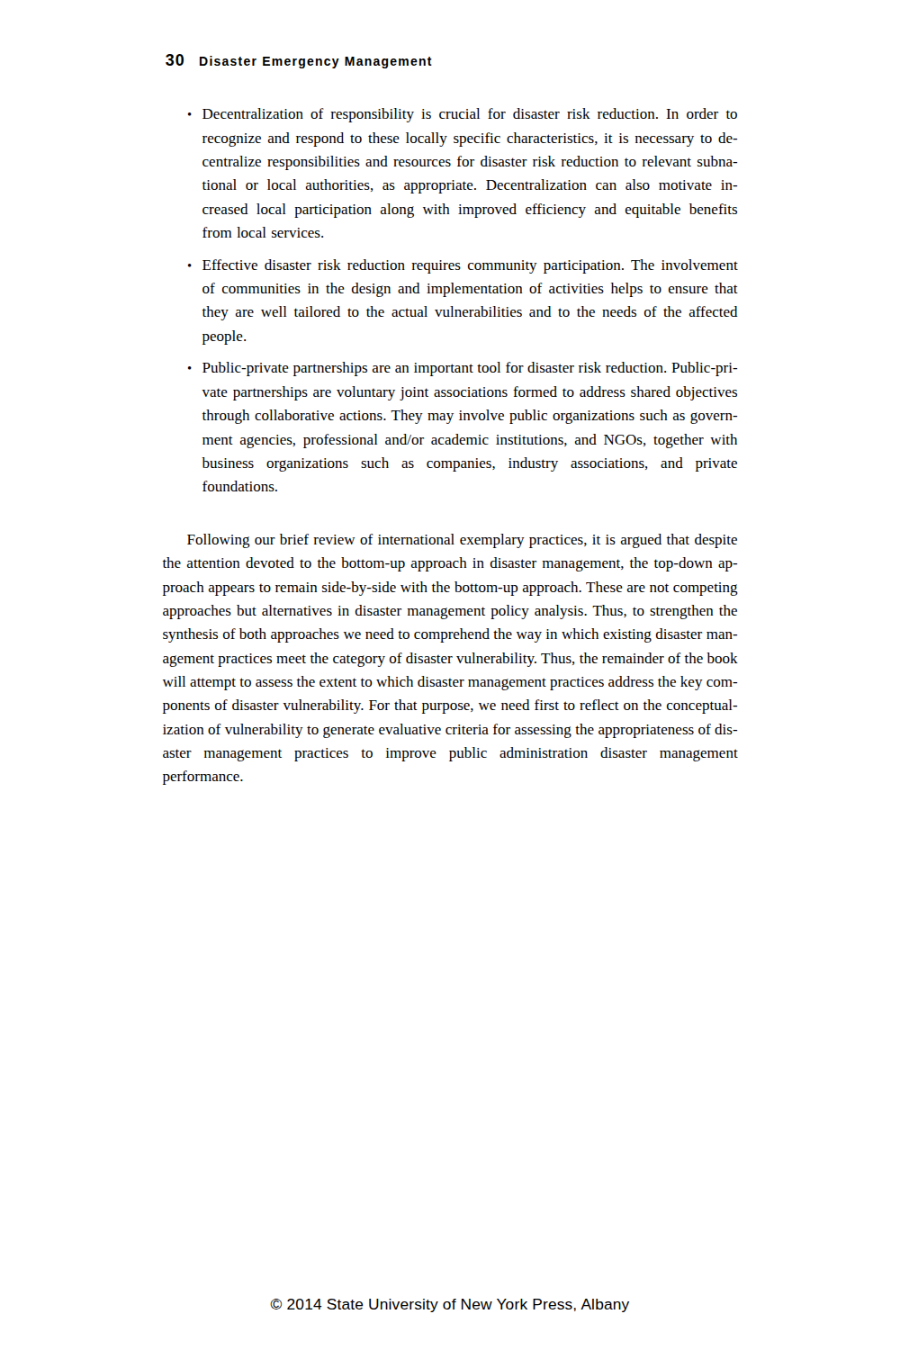30 Disaster Emergency Management
Decentralization of responsibility is crucial for disaster risk reduction. In order to recognize and respond to these locally specific characteristics, it is necessary to decentralize responsibilities and resources for disaster risk reduction to relevant subnational or local authorities, as appropriate. Decentralization can also motivate increased local participation along with improved efficiency and equitable benefits from local services.
Effective disaster risk reduction requires community participation. The involvement of communities in the design and implementation of activities helps to ensure that they are well tailored to the actual vulnerabilities and to the needs of the affected people.
Public-private partnerships are an important tool for disaster risk reduction. Public-private partnerships are voluntary joint associations formed to address shared objectives through collaborative actions. They may involve public organizations such as government agencies, professional and/or academic institutions, and NGOs, together with business organizations such as companies, industry associations, and private foundations.
Following our brief review of international exemplary practices, it is argued that despite the attention devoted to the bottom-up approach in disaster management, the top-down approach appears to remain side-by-side with the bottom-up approach. These are not competing approaches but alternatives in disaster management policy analysis. Thus, to strengthen the synthesis of both approaches we need to comprehend the way in which existing disaster management practices meet the category of disaster vulnerability. Thus, the remainder of the book will attempt to assess the extent to which disaster management practices address the key components of disaster vulnerability. For that purpose, we need first to reflect on the conceptualization of vulnerability to generate evaluative criteria for assessing the appropriateness of disaster management practices to improve public administration disaster management performance.
© 2014 State University of New York Press, Albany